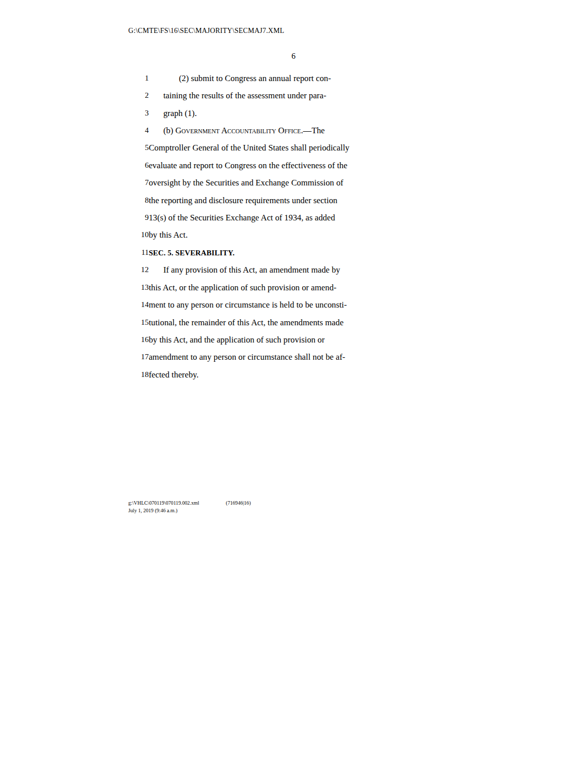G:\CMTE\FS\16\SEC\MAJORITY\SECMAJ7.XML
6
| 1 | (2) submit to Congress an annual report con- |
| 2 | taining the results of the assessment under para- |
| 3 | graph (1). |
| 4 | (b) Government Accountability Office. —The |
| 5 | Comptroller General of the United States shall periodically |
| 6 | evaluate and report to Congress on the effectiveness of the |
| 7 | oversight by the Securities and Exchange Commission of |
| 8 | the reporting and disclosure requirements under section |
| 9 | 13(s) of the Securities Exchange Act of 1934, as added |
| 10 | by this Act. |
| 11 | SEC. 5. SEVERABILITY. |
| 12 | If any provision of this Act, an amendment made by |
| 13 | this Act, or the application of such provision or amend- |
| 14 | ment to any person or circumstance is held to be unconsti- |
| 15 | tutional, the remainder of this Act, the amendments made |
| 16 | by this Act, and the application of such provision or |
| 17 | amendment to any person or circumstance shall not be af- |
| 18 | fected thereby. |
g:\VHLC\070119\070119.002.xml (716946|16)
July 1, 2019 (9:46 a.m.)